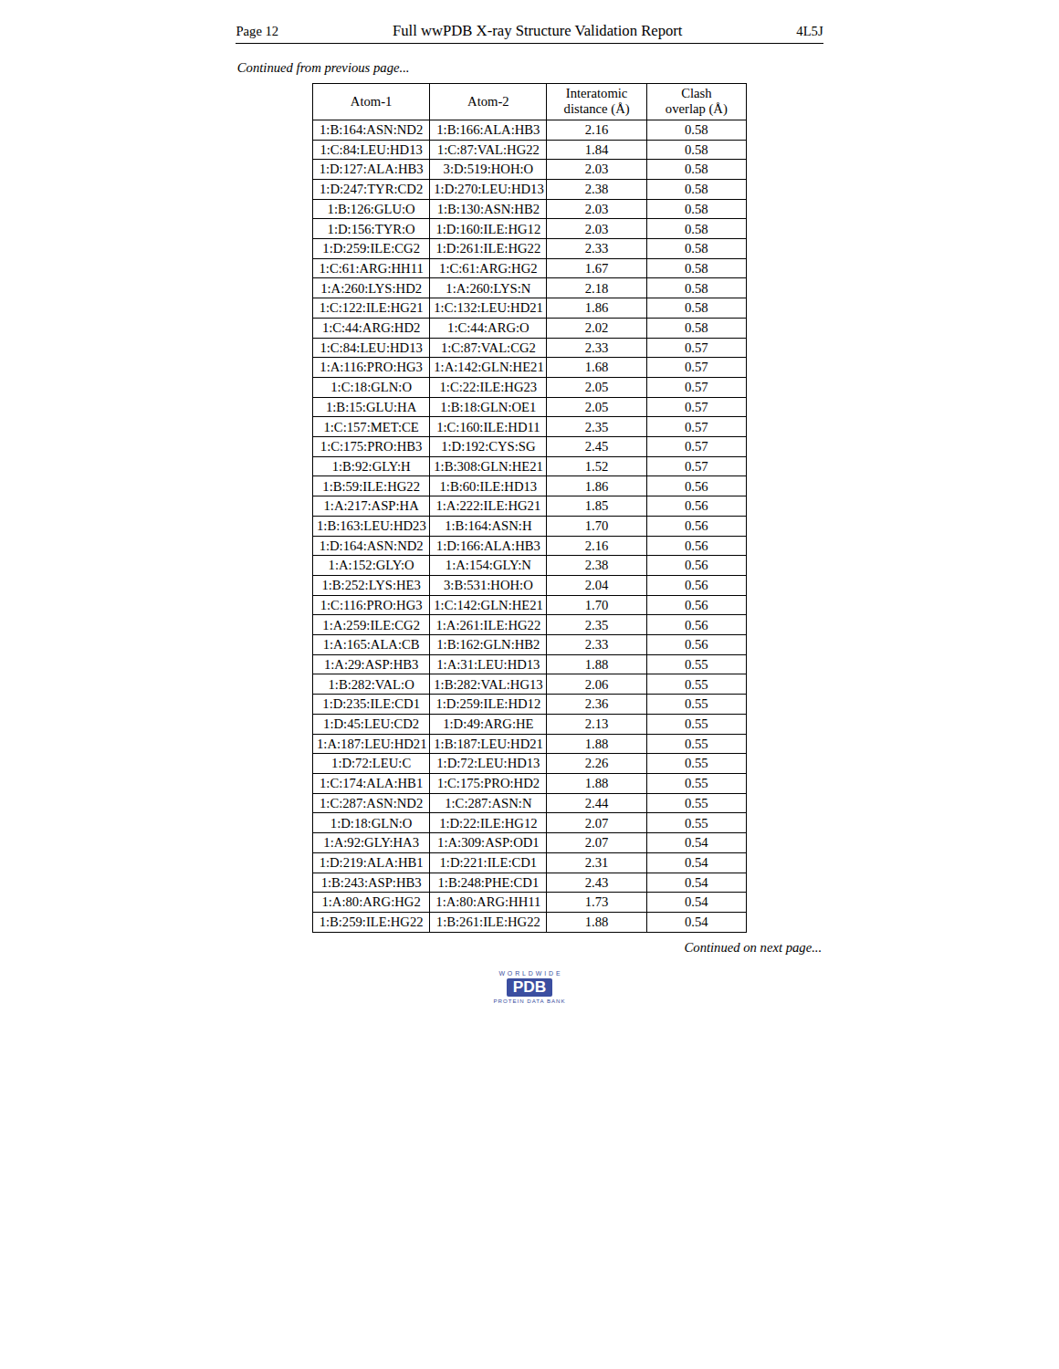Page 12 Full wwPDB X-ray Structure Validation Report 4L5J
Continued from previous page...
| Atom-1 | Atom-2 | Interatomic distance (Å) | Clash overlap (Å) |
| --- | --- | --- | --- |
| 1:B:164:ASN:ND2 | 1:B:166:ALA:HB3 | 2.16 | 0.58 |
| 1:C:84:LEU:HD13 | 1:C:87:VAL:HG22 | 1.84 | 0.58 |
| 1:D:127:ALA:HB3 | 3:D:519:HOH:O | 2.03 | 0.58 |
| 1:D:247:TYR:CD2 | 1:D:270:LEU:HD13 | 2.38 | 0.58 |
| 1:B:126:GLU:O | 1:B:130:ASN:HB2 | 2.03 | 0.58 |
| 1:D:156:TYR:O | 1:D:160:ILE:HG12 | 2.03 | 0.58 |
| 1:D:259:ILE:CG2 | 1:D:261:ILE:HG22 | 2.33 | 0.58 |
| 1:C:61:ARG:HH11 | 1:C:61:ARG:HG2 | 1.67 | 0.58 |
| 1:A:260:LYS:HD2 | 1:A:260:LYS:N | 2.18 | 0.58 |
| 1:C:122:ILE:HG21 | 1:C:132:LEU:HD21 | 1.86 | 0.58 |
| 1:C:44:ARG:HD2 | 1:C:44:ARG:O | 2.02 | 0.58 |
| 1:C:84:LEU:HD13 | 1:C:87:VAL:CG2 | 2.33 | 0.57 |
| 1:A:116:PRO:HG3 | 1:A:142:GLN:HE21 | 1.68 | 0.57 |
| 1:C:18:GLN:O | 1:C:22:ILE:HG23 | 2.05 | 0.57 |
| 1:B:15:GLU:HA | 1:B:18:GLN:OE1 | 2.05 | 0.57 |
| 1:C:157:MET:CE | 1:C:160:ILE:HD11 | 2.35 | 0.57 |
| 1:C:175:PRO:HB3 | 1:D:192:CYS:SG | 2.45 | 0.57 |
| 1:B:92:GLY:H | 1:B:308:GLN:HE21 | 1.52 | 0.57 |
| 1:B:59:ILE:HG22 | 1:B:60:ILE:HD13 | 1.86 | 0.56 |
| 1:A:217:ASP:HA | 1:A:222:ILE:HG21 | 1.85 | 0.56 |
| 1:B:163:LEU:HD23 | 1:B:164:ASN:H | 1.70 | 0.56 |
| 1:D:164:ASN:ND2 | 1:D:166:ALA:HB3 | 2.16 | 0.56 |
| 1:A:152:GLY:O | 1:A:154:GLY:N | 2.38 | 0.56 |
| 1:B:252:LYS:HE3 | 3:B:531:HOH:O | 2.04 | 0.56 |
| 1:C:116:PRO:HG3 | 1:C:142:GLN:HE21 | 1.70 | 0.56 |
| 1:A:259:ILE:CG2 | 1:A:261:ILE:HG22 | 2.35 | 0.56 |
| 1:A:165:ALA:CB | 1:B:162:GLN:HB2 | 2.33 | 0.56 |
| 1:A:29:ASP:HB3 | 1:A:31:LEU:HD13 | 1.88 | 0.55 |
| 1:B:282:VAL:O | 1:B:282:VAL:HG13 | 2.06 | 0.55 |
| 1:D:235:ILE:CD1 | 1:D:259:ILE:HD12 | 2.36 | 0.55 |
| 1:D:45:LEU:CD2 | 1:D:49:ARG:HE | 2.13 | 0.55 |
| 1:A:187:LEU:HD21 | 1:B:187:LEU:HD21 | 1.88 | 0.55 |
| 1:D:72:LEU:C | 1:D:72:LEU:HD13 | 2.26 | 0.55 |
| 1:C:174:ALA:HB1 | 1:C:175:PRO:HD2 | 1.88 | 0.55 |
| 1:C:287:ASN:ND2 | 1:C:287:ASN:N | 2.44 | 0.55 |
| 1:D:18:GLN:O | 1:D:22:ILE:HG12 | 2.07 | 0.55 |
| 1:A:92:GLY:HA3 | 1:A:309:ASP:OD1 | 2.07 | 0.54 |
| 1:D:219:ALA:HB1 | 1:D:221:ILE:CD1 | 2.31 | 0.54 |
| 1:B:243:ASP:HB3 | 1:B:248:PHE:CD1 | 2.43 | 0.54 |
| 1:A:80:ARG:HG2 | 1:A:80:ARG:HH11 | 1.73 | 0.54 |
| 1:B:259:ILE:HG22 | 1:B:261:ILE:HG22 | 1.88 | 0.54 |
Continued on next page...
WORLDWIDE PDB PROTEIN DATA BANK